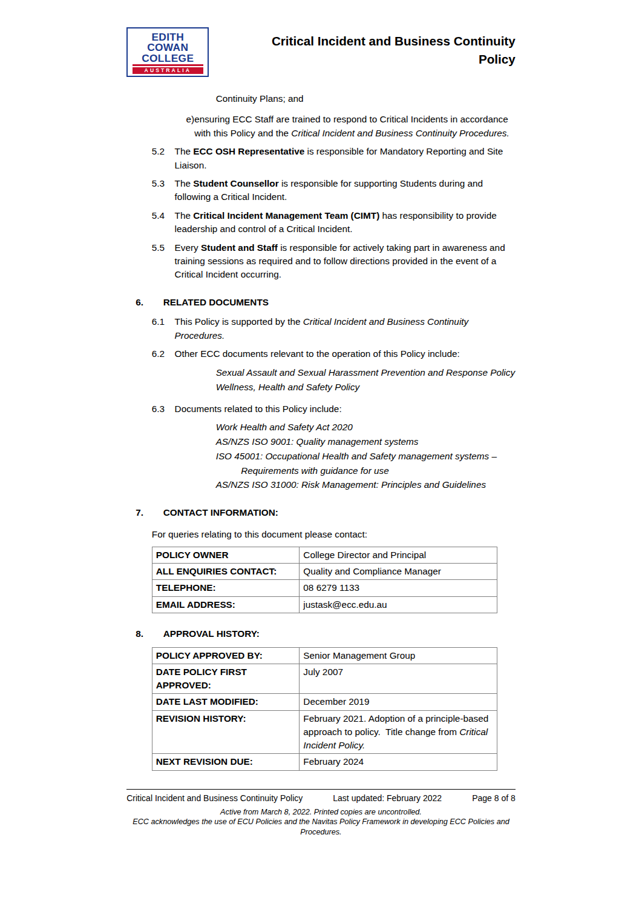EDITH COWAN COLLEGE AUSTRALIA
Critical Incident and Business Continuity Policy
Continuity Plans; and
e)
ensuring ECC Staff are trained to respond to Critical Incidents in accordance with this Policy and the Critical Incident and Business Continuity Procedures.
5.2
The ECC OSH Representative is responsible for Mandatory Reporting and Site Liaison.
5.3
The Student Counsellor is responsible for supporting Students during and following a Critical Incident.
5.4
The Critical Incident Management Team (CIMT) has responsibility to provide leadership and control of a Critical Incident.
5.5
Every Student and Staff is responsible for actively taking part in awareness and training sessions as required and to follow directions provided in the event of a Critical Incident occurring.
6.
RELATED DOCUMENTS
6.1
This Policy is supported by the Critical Incident and Business Continuity Procedures.
6.2
Other ECC documents relevant to the operation of this Policy include:
Sexual Assault and Sexual Harassment Prevention and Response Policy
Wellness, Health and Safety Policy
6.3
Documents related to this Policy include:
Work Health and Safety Act 2020
AS/NZS ISO 9001: Quality management systems
ISO 45001: Occupational Health and Safety management systems –
Requirements with guidance for use
AS/NZS ISO 31000: Risk Management: Principles and Guidelines
7.
CONTACT INFORMATION:
For queries relating to this document please contact:
| POLICY OWNER | College Director and Principal |
| ALL ENQUIRIES CONTACT: | Quality and Compliance Manager |
| TELEPHONE: | 08 6279 1133 |
| EMAIL ADDRESS: | justask@ecc.edu.au |
8.
APPROVAL HISTORY:
| POLICY APPROVED BY: | Senior Management Group |
| DATE POLICY FIRST APPROVED: | July 2007 |
| DATE LAST MODIFIED: | December 2019 |
| REVISION HISTORY: | February 2021. Adoption of a principle-based approach to policy. Title change from Critical Incident Policy. |
| NEXT REVISION DUE: | February 2024 |
Critical Incident and Business Continuity Policy
Last updated: February 2022
Page 8 of 8
Active from March 8, 2022. Printed copies are uncontrolled.
ECC acknowledges the use of ECU Policies and the Navitas Policy Framework in developing ECC Policies and Procedures.